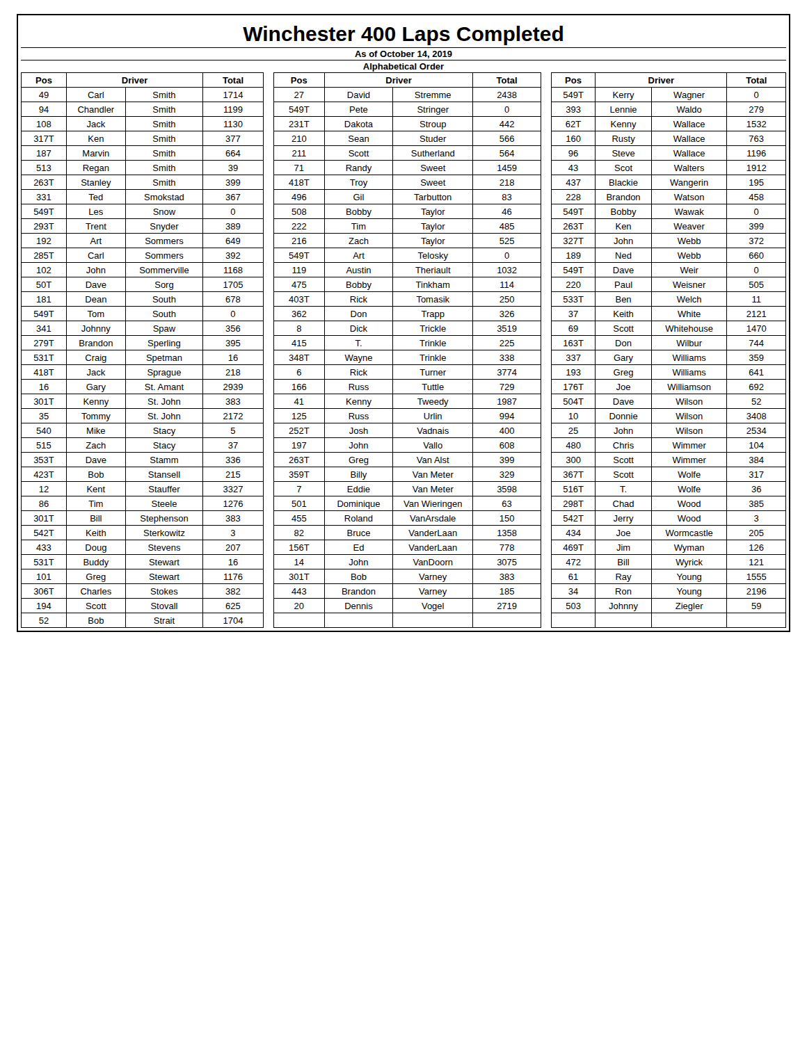Winchester 400 Laps Completed
As of October 14, 2019
Alphabetical Order
| / Pos / Driver / Total / / --- / --- / --- / / 49 / Carl / Smith / 1714 / / 94 / Chandler / Smith / 1199 / / 108 / Jack / Smith / 1130 / / 317T / Ken / Smith / 377 / / 187 / Marvin / Smith / 664 / / 513 / Regan / Smith / 39 / / 263T / Stanley / Smith / 399 / / 331 / Ted / Smokstad / 367 / / 549T / Les / Snow / 0 / / 293T / Trent / Snyder / 389 / / 192 / Art / Sommers / 649 / / 285T / Carl / Sommers / 392 / / 102 / John / Sommerville / 1168 / / 50T / Dave / Sorg / 1705 / / 181 / Dean / South / 678 / / 549T / Tom / South / 0 / / 341 / Johnny / Spaw / 356 / / 279T / Brandon / Sperling / 395 / / 531T / Craig / Spetman / 16 / / 418T / Jack / Sprague / 218 / / 16 / Gary / St. Amant / 2939 / / 301T / Kenny / St. John / 383 / / 35 / Tommy / St. John / 2172 / / 540 / Mike / Stacy / 5 / / 515 / Zach / Stacy / 37 / / 353T / Dave / Stamm / 336 / / 423T / Bob / Stansell / 215 / / 12 / Kent / Stauffer / 3327 / / 86 / Tim / Steele / 1276 / / 301T / Bill / Stephenson / 383 / / 542T / Keith / Sterkowitz / 3 / / 433 / Doug / Stevens / 207 / / 531T / Buddy / Stewart / 16 / / 101 / Greg / Stewart / 1176 / / 306T / Charles / Stokes / 382 / / 194 / Scott / Stovall / 625 / / 52 / Bob / Strait / 1704 / | | / Pos / Driver / Total / / --- / --- / --- / / 27 / David / Stremme / 2438 / / 549T / Pete / Stringer / 0 / / 231T / Dakota / Stroup / 442 / / 210 / Sean / Studer / 566 / / 211 / Scott / Sutherland / 564 / / 71 / Randy / Sweet / 1459 / / 418T / Troy / Sweet / 218 / / 496 / Gil / Tarbutton / 83 / / 508 / Bobby / Taylor / 46 / / 222 / Tim / Taylor / 485 / / 216 / Zach / Taylor / 525 / / 549T / Art / Telosky / 0 / / 119 / Austin / Theriault / 1032 / / 475 / Bobby / Tinkham / 114 / / 403T / Rick / Tomasik / 250 / / 362 / Don / Trapp / 326 / / 8 / Dick / Trickle / 3519 / / 415 / T. / Trinkle / 225 / / 348T / Wayne / Trinkle / 338 / / 6 / Rick / Turner / 3774 / / 166 / Russ / Tuttle / 729 / / 41 / Kenny / Tweedy / 1987 / / 125 / Russ / Urlin / 994 / / 252T / Josh / Vadnais / 400 / / 197 / John / Vallo / 608 / / 263T / Greg / Van Alst / 399 / / 359T / Billy / Van Meter / 329 / / 7 / Eddie / Van Meter / 3598 / / 501 / Dominique / Van Wieringen / 63 / / 455 / Roland / VanArsdale / 150 / / 82 / Bruce / VanderLaan / 1358 / / 156T / Ed / VanderLaan / 778 / / 14 / John / VanDoorn / 3075 / / 301T / Bob / Varney / 383 / / 443 / Brandon / Varney / 185 / / 20 / Dennis / Vogel / 2719 / | | / Pos / Driver / Total / / --- / --- / --- / / 549T / Kerry / Wagner / 0 / / 393 / Lennie / Waldo / 279 / / 62T / Kenny / Wallace / 1532 / / 160 / Rusty / Wallace / 763 / / 96 / Steve / Wallace / 1196 / / 43 / Scot / Walters / 1912 / / 437 / Blackie / Wangerin / 195 / / 228 / Brandon / Watson / 458 / / 549T / Bobby / Wawak / 0 / / 263T / Ken / Weaver / 399 / / 327T / John / Webb / 372 / / 189 / Ned / Webb / 660 / / 549T / Dave / Weir / 0 / / 220 / Paul / Weisner / 505 / / 533T / Ben / Welch / 11 / / 37 / Keith / White / 2121 / / 69 / Scott / Whitehouse / 1470 / / 163T / Don / Wilbur / 744 / / 337 / Gary / Williams / 359 / / 193 / Greg / Williams / 641 / / 176T / Joe / Williamson / 692 / / 504T / Dave / Wilson / 52 / / 10 / Donnie / Wilson / 3408 / / 25 / John / Wilson / 2534 / / 480 / Chris / Wimmer / 104 / / 300 / Scott / Wimmer / 384 / / 367T / Scott / Wolfe / 317 / / 516T / T. / Wolfe / 36 / / 298T / Chad / Wood / 385 / / 542T / Jerry / Wood / 3 / / 434 / Joe / Wormcastle / 205 / / 469T / Jim / Wyman / 126 / / 472 / Bill / Wyrick / 121 / / 61 / Ray / Young / 1555 / / 34 / Ron / Young / 2196 / / 503 / Johnny / Ziegler / 59 / |